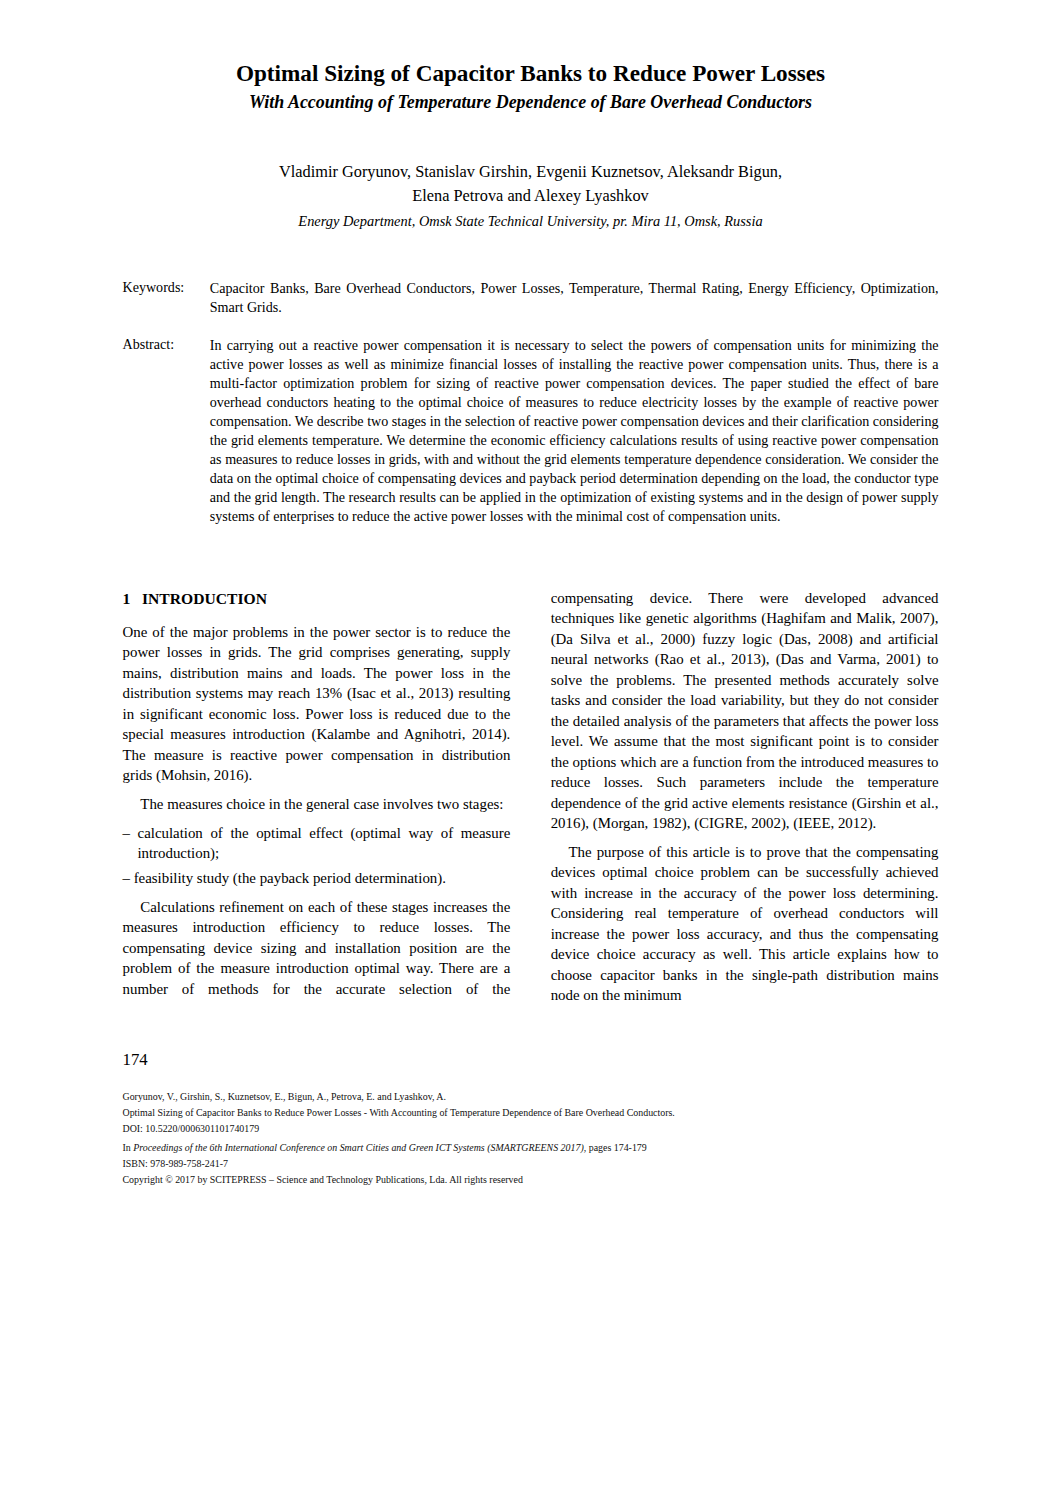Optimal Sizing of Capacitor Banks to Reduce Power Losses
With Accounting of Temperature Dependence of Bare Overhead Conductors
Vladimir Goryunov, Stanislav Girshin, Evgenii Kuznetsov, Aleksandr Bigun,
Elena Petrova and Alexey Lyashkov
Energy Department, Omsk State Technical University, pr. Mira 11, Omsk, Russia
| Keywords: | Capacitor Banks, Bare Overhead Conductors, Power Losses, Temperature, Thermal Rating, Energy Efficiency, Optimization, Smart Grids. |
| Abstract: | In carrying out a reactive power compensation it is necessary to select the powers of compensation units for minimizing the active power losses as well as minimize financial losses of installing the reactive power compensation units. Thus, there is a multi-factor optimization problem for sizing of reactive power compensation devices. The paper studied the effect of bare overhead conductors heating to the optimal choice of measures to reduce electricity losses by the example of reactive power compensation. We describe two stages in the selection of reactive power compensation devices and their clarification considering the grid elements temperature. We determine the economic efficiency calculations results of using reactive power compensation as measures to reduce losses in grids, with and without the grid elements temperature dependence consideration. We consider the data on the optimal choice of compensating devices and payback period determination depending on the load, the conductor type and the grid length. The research results can be applied in the optimization of existing systems and in the design of power supply systems of enterprises to reduce the active power losses with the minimal cost of compensation units. |
1 INTRODUCTION
One of the major problems in the power sector is to reduce the power losses in grids. The grid comprises generating, supply mains, distribution mains and loads. The power loss in the distribution systems may reach 13% (Isac et al., 2013) resulting in significant economic loss. Power loss is reduced due to the special measures introduction (Kalambe and Agnihotri, 2014). The measure is reactive power compensation in distribution grids (Mohsin, 2016).
The measures choice in the general case involves two stages:
– calculation of the optimal effect (optimal way of measure introduction);
– feasibility study (the payback period determination).
Calculations refinement on each of these stages increases the measures introduction efficiency to reduce losses. The compensating device sizing and installation position are the problem of the measure introduction optimal way. There are a number of methods for the accurate selection of the compensating device. There were developed advanced techniques like genetic algorithms (Haghifam and Malik, 2007), (Da Silva et al., 2000) fuzzy logic (Das, 2008) and artificial neural networks (Rao et al., 2013), (Das and Varma, 2001) to solve the problems. The presented methods accurately solve tasks and consider the load variability, but they do not consider the detailed analysis of the parameters that affects the power loss level. We assume that the most significant point is to consider the options which are a function from the introduced measures to reduce losses. Such parameters include the temperature dependence of the grid active elements resistance (Girshin et al., 2016), (Morgan, 1982), (CIGRE, 2002), (IEEE, 2012).
The purpose of this article is to prove that the compensating devices optimal choice problem can be successfully achieved with increase in the accuracy of the power loss determining. Considering real temperature of overhead conductors will increase the power loss accuracy, and thus the compensating device choice accuracy as well. This article explains how to choose capacitor banks in the single-path distribution mains node on the minimum
174
Goryunov, V., Girshin, S., Kuznetsov, E., Bigun, A., Petrova, E. and Lyashkov, A.
Optimal Sizing of Capacitor Banks to Reduce Power Losses - With Accounting of Temperature Dependence of Bare Overhead Conductors.
DOI: 10.5220/0006301101740179
In Proceedings of the 6th International Conference on Smart Cities and Green ICT Systems (SMARTGREENS 2017), pages 174-179
ISBN: 978-989-758-241-7
Copyright © 2017 by SCITEPRESS – Science and Technology Publications, Lda. All rights reserved